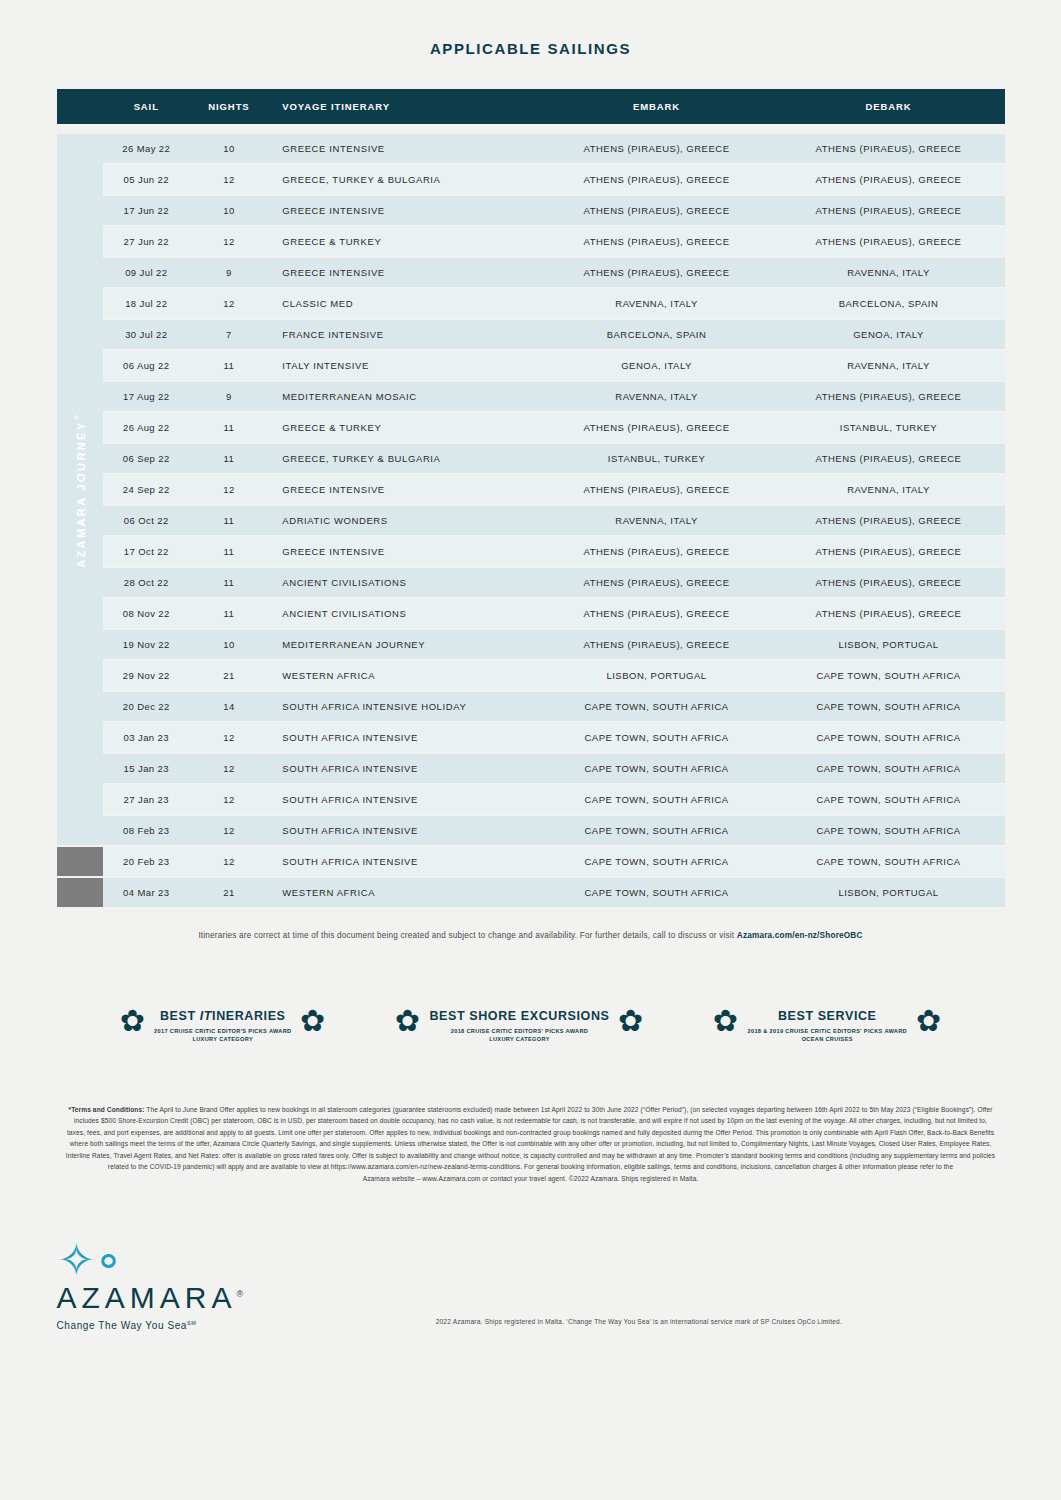Applicable Sailings
| | Sail | Nights | Voyage Itinerary | Embark | Debark |
| --- | --- | --- | --- | --- | --- |
| Azamara Journey ® | 26 May 22 | 10 | GREECE INTENSIVE | ATHENS (PIRAEUS), GREECE | ATHENS (PIRAEUS), GREECE |
| 05 Jun 22 | 12 | GREECE, TURKEY & BULGARIA | ATHENS (PIRAEUS), GREECE | ATHENS (PIRAEUS), GREECE |
| 17 Jun 22 | 10 | GREECE INTENSIVE | ATHENS (PIRAEUS), GREECE | ATHENS (PIRAEUS), GREECE |
| 27 Jun 22 | 12 | GREECE & TURKEY | ATHENS (PIRAEUS), GREECE | ATHENS (PIRAEUS), GREECE |
| 09 Jul 22 | 9 | GREECE INTENSIVE | ATHENS (PIRAEUS), GREECE | RAVENNA, ITALY |
| 18 Jul 22 | 12 | CLASSIC MED | RAVENNA, ITALY | BARCELONA, SPAIN |
| 30 Jul 22 | 7 | FRANCE INTENSIVE | BARCELONA, SPAIN | GENOA, ITALY |
| 06 Aug 22 | 11 | ITALY INTENSIVE | GENOA, ITALY | RAVENNA, ITALY |
| 17 Aug 22 | 9 | MEDITERRANEAN MOSAIC | RAVENNA, ITALY | ATHENS (PIRAEUS), GREECE |
| 26 Aug 22 | 11 | GREECE & TURKEY | ATHENS (PIRAEUS), GREECE | ISTANBUL, TURKEY |
| 06 Sep 22 | 11 | GREECE, TURKEY & BULGARIA | ISTANBUL, TURKEY | ATHENS (PIRAEUS), GREECE |
| 24 Sep 22 | 12 | GREECE INTENSIVE | ATHENS (PIRAEUS), GREECE | RAVENNA, ITALY |
| 06 Oct 22 | 11 | ADRIATIC WONDERS | RAVENNA, ITALY | ATHENS (PIRAEUS), GREECE |
| 17 Oct 22 | 11 | GREECE INTENSIVE | ATHENS (PIRAEUS), GREECE | ATHENS (PIRAEUS), GREECE |
| 28 Oct 22 | 11 | ANCIENT CIVILISATIONS | ATHENS (PIRAEUS), GREECE | ATHENS (PIRAEUS), GREECE |
| 08 Nov 22 | 11 | ANCIENT CIVILISATIONS | ATHENS (PIRAEUS), GREECE | ATHENS (PIRAEUS), GREECE |
| 19 Nov 22 | 10 | MEDITERRANEAN JOURNEY | ATHENS (PIRAEUS), GREECE | LISBON, PORTUGAL |
| 29 Nov 22 | 21 | WESTERN AFRICA | LISBON, PORTUGAL | CAPE TOWN, SOUTH AFRICA |
| 20 Dec 22 | 14 | SOUTH AFRICA INTENSIVE HOLIDAY | CAPE TOWN, SOUTH AFRICA | CAPE TOWN, SOUTH AFRICA |
| 03 Jan 23 | 12 | SOUTH AFRICA INTENSIVE | CAPE TOWN, SOUTH AFRICA | CAPE TOWN, SOUTH AFRICA |
| 15 Jan 23 | 12 | SOUTH AFRICA INTENSIVE | CAPE TOWN, SOUTH AFRICA | CAPE TOWN, SOUTH AFRICA |
| 27 Jan 23 | 12 | SOUTH AFRICA INTENSIVE | CAPE TOWN, SOUTH AFRICA | CAPE TOWN, SOUTH AFRICA |
| 08 Feb 23 | 12 | SOUTH AFRICA INTENSIVE | CAPE TOWN, SOUTH AFRICA | CAPE TOWN, SOUTH AFRICA |
| | 20 Feb 23 | 12 | SOUTH AFRICA INTENSIVE | CAPE TOWN, SOUTH AFRICA | CAPE TOWN, SOUTH AFRICA |
| | 04 Mar 23 | 21 | WESTERN AFRICA | CAPE TOWN, SOUTH AFRICA | LISBON, PORTUGAL |
Itineraries are correct at time of this document being created and subject to change and availability. For further details, call to discuss or visit Azamara.com/en-nz/ShoreOBC
✿ ✿
BEST ITINERARIES
2017 Cruise Critic Editor's Picks Award
Luxury Category
✿ ✿
BEST SHORE EXCURSIONS
2018 Cruise Critic Editors' Picks Award
Luxury Category
✿ ✿
BEST SERVICE
2018 & 2019 Cruise Critic Editors' Picks Award
Ocean Cruises
*Terms and Conditions: The April to June Brand Offer applies to new bookings in all stateroom categories (guarantee staterooms excluded) made between 1st April 2022 to 30th June 2022 (“Offer Period”), (on selected voyages departing between 16th April 2022 to 5th May 2023 (“Eligible Bookings”). Offer includes $500 Shore-Excursion Credit (OBC) per stateroom, OBC is in USD, per stateroom based on double occupancy, has no cash value, is not redeemable for cash, is not transferable, and will expire if not used by 10pm on the last evening of the voyage. All other charges, including, but not limited to, taxes, fees, and port expenses, are additional and apply to all guests. Limit one offer per stateroom. Offer applies to new, individual bookings and non-contracted group bookings named and fully deposited during the Offer Period. This promotion is only combinable with April Flash Offer, Back-to-Back Benefits where both sailings meet the terms of the offer, Azamara Circle Quarterly Savings, and single supplements. Unless otherwise stated, the Offer is not combinable with any other offer or promotion, including, but not limited to, Complimentary Nights, Last Minute Voyages, Closed User Rates, Employee Rates, Interline Rates, Travel Agent Rates, and Net Rates: offer is available on gross rated fares only. Offer is subject to availability and change without notice, is capacity controlled and may be withdrawn at any time. Promoter’s standard booking terms and conditions (including any supplementary terms and policies related to the COVID-19 pandemic) will apply and are available to view at https://www.azamara.com/en-nz/new-zealand-terms-conditions. For general booking information, eligible sailings, terms and conditions, inclusions, cancellation charges & other information please refer to the
Azamara website – www.Azamara.com or contact your travel agent. ©2022 Azamara. Ships registered in Malta.
✧∘
AZAMARA®
Change The Way You SeaSM
2022 Azamara. Ships registered in Malta. ‘Change The Way You Sea’ is an international service mark of SP Cruises OpCo Limited.